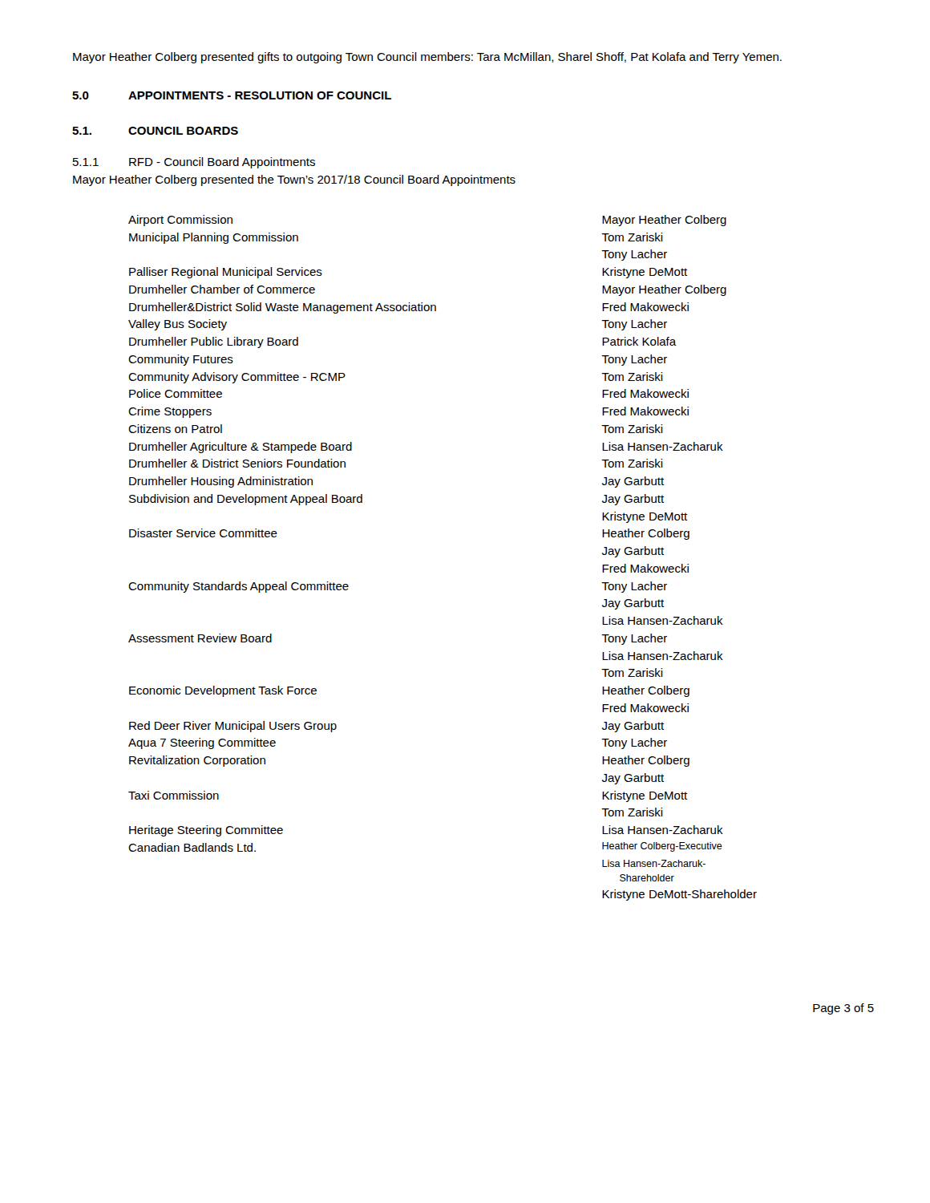Mayor Heather Colberg presented gifts to outgoing Town Council members: Tara McMillan, Sharel Shoff, Pat Kolafa and Terry Yemen.
5.0 APPOINTMENTS - RESOLUTION OF COUNCIL
5.1. COUNCIL BOARDS
5.1.1 RFD - Council Board Appointments
Mayor Heather Colberg presented the Town’s 2017/18 Council Board Appointments
| Airport Commission | Mayor Heather Colberg |
| Municipal Planning Commission | Tom Zariski |
| | Tony Lacher |
| Palliser Regional Municipal Services | Kristyne DeMott |
| Drumheller Chamber of Commerce | Mayor Heather Colberg |
| Drumheller&District Solid Waste Management Association | Fred Makowecki |
| Valley Bus Society | Tony Lacher |
| Drumheller Public Library Board | Patrick Kolafa |
| Community Futures | Tony Lacher |
| Community Advisory Committee - RCMP | Tom Zariski |
| Police Committee | Fred Makowecki |
| Crime Stoppers | Fred Makowecki |
| Citizens on Patrol | Tom Zariski |
| Drumheller Agriculture & Stampede Board | Lisa Hansen-Zacharuk |
| Drumheller & District Seniors Foundation | Tom Zariski |
| Drumheller Housing Administration | Jay Garbutt |
| Subdivision and Development Appeal Board | Jay Garbutt |
| | Kristyne DeMott |
| Disaster Service Committee | Heather Colberg |
| | Jay Garbutt |
| | Fred Makowecki |
| Community Standards Appeal Committee | Tony Lacher |
| | Jay Garbutt |
| | Lisa Hansen-Zacharuk |
| Assessment Review Board | Tony Lacher |
| | Lisa Hansen-Zacharuk |
| | Tom Zariski |
| Economic Development Task Force | Heather Colberg |
| | Fred Makowecki |
| Red Deer River Municipal Users Group | Jay Garbutt |
| Aqua 7 Steering Committee | Tony Lacher |
| Revitalization Corporation | Heather Colberg |
| | Jay Garbutt |
| Taxi Commission | Kristyne DeMott |
| | Tom Zariski |
| Heritage Steering Committee | Lisa Hansen-Zacharuk |
| Canadian Badlands Ltd. | Heather Colberg-Executive |
| | Lisa Hansen-Zacharuk- Shareholder |
| | Kristyne DeMott-Shareholder |
Page 3 of 5